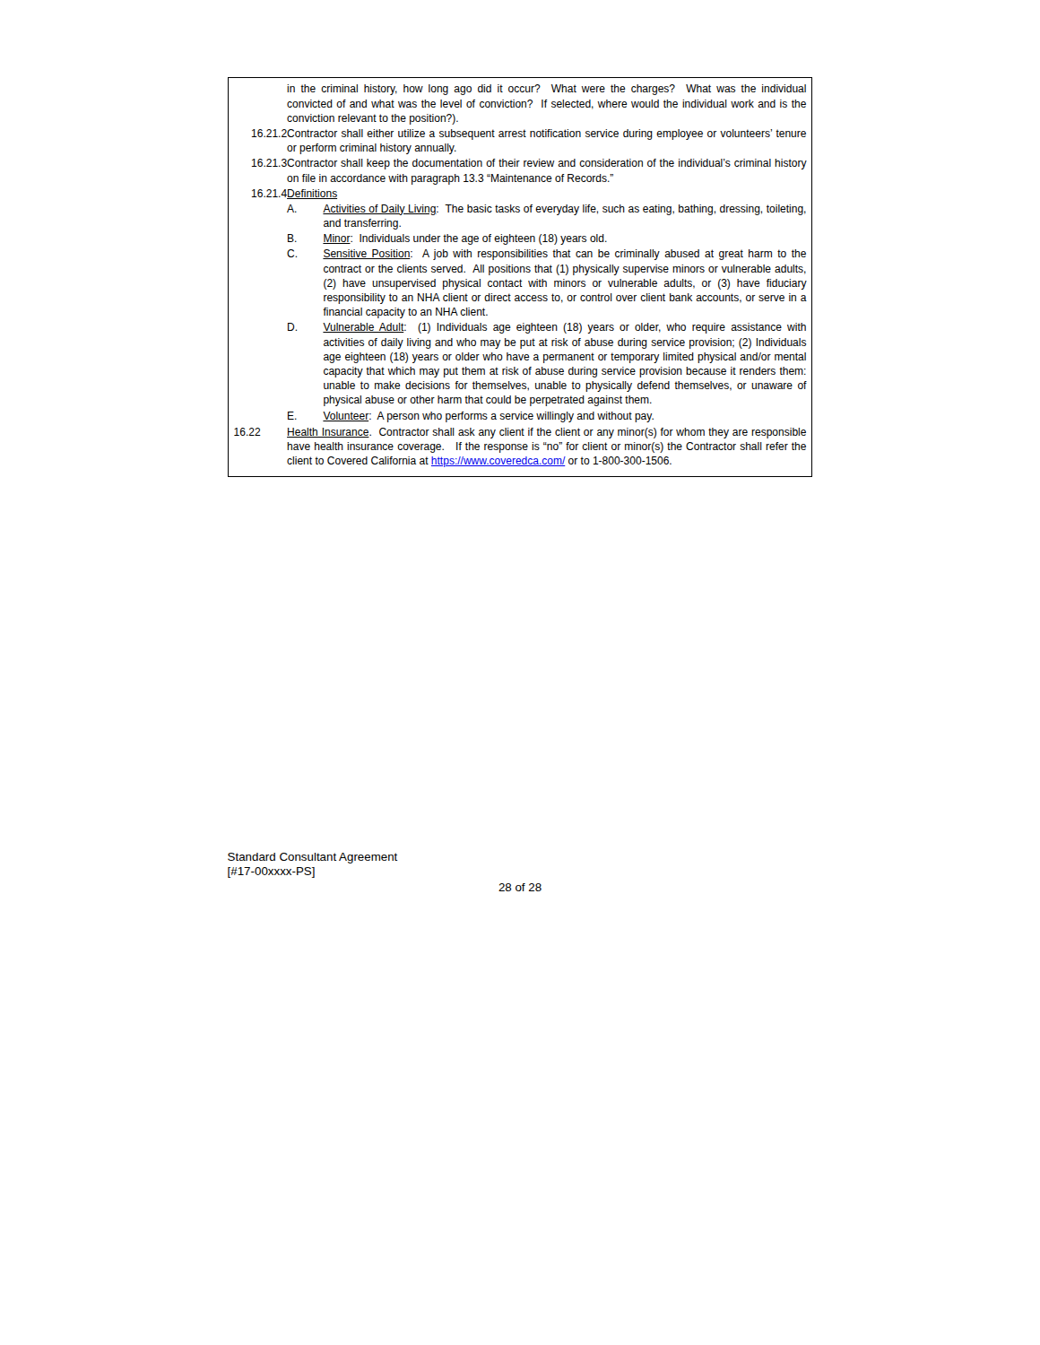| | in the criminal history, how long ago did it occur? What were the charges? What was the individual convicted of and what was the level of conviction? If selected, where would the individual work and is the conviction relevant to the position?). |
| 16.21.2 | Contractor shall either utilize a subsequent arrest notification service during employee or volunteers’ tenure or perform criminal history annually. |
| 16.21.3 | Contractor shall keep the documentation of their review and consideration of the individual’s criminal history on file in accordance with paragraph 13.3 “Maintenance of Records.” |
| 16.21.4 | Definitions |
| | / A. / Activities of Daily Living : The basic tasks of everyday life, such as eating, bathing, dressing, toileting, and transferring. / / B. / Minor : Individuals under the age of eighteen (18) years old. / / C. / Sensitive Position : A job with responsibilities that can be criminally abused at great harm to the contract or the clients served. All positions that (1) physically supervise minors or vulnerable adults, (2) have unsupervised physical contact with minors or vulnerable adults, or (3) have fiduciary responsibility to an NHA client or direct access to, or control over client bank accounts, or serve in a financial capacity to an NHA client. / / D. / Vulnerable Adult : (1) Individuals age eighteen (18) years or older, who require assistance with activities of daily living and who may be put at risk of abuse during service provision; (2) Individuals age eighteen (18) years or older who have a permanent or temporary limited physical and/or mental capacity that which may put them at risk of abuse during service provision because it renders them: unable to make decisions for themselves, unable to physically defend themselves, or unaware of physical abuse or other harm that could be perpetrated against them. / / E. / Volunteer : A person who performs a service willingly and without pay. / |
| 16.22 | Health Insurance . Contractor shall ask any client if the client or any minor(s) for whom they are responsible have health insurance coverage. If the response is “no” for client or minor(s) the Contractor shall refer the client to Covered California at https://www.coveredca.com/ or to 1-800-300-1506. |
Standard Consultant Agreement
[#17-00xxxx-PS]
28 of 28